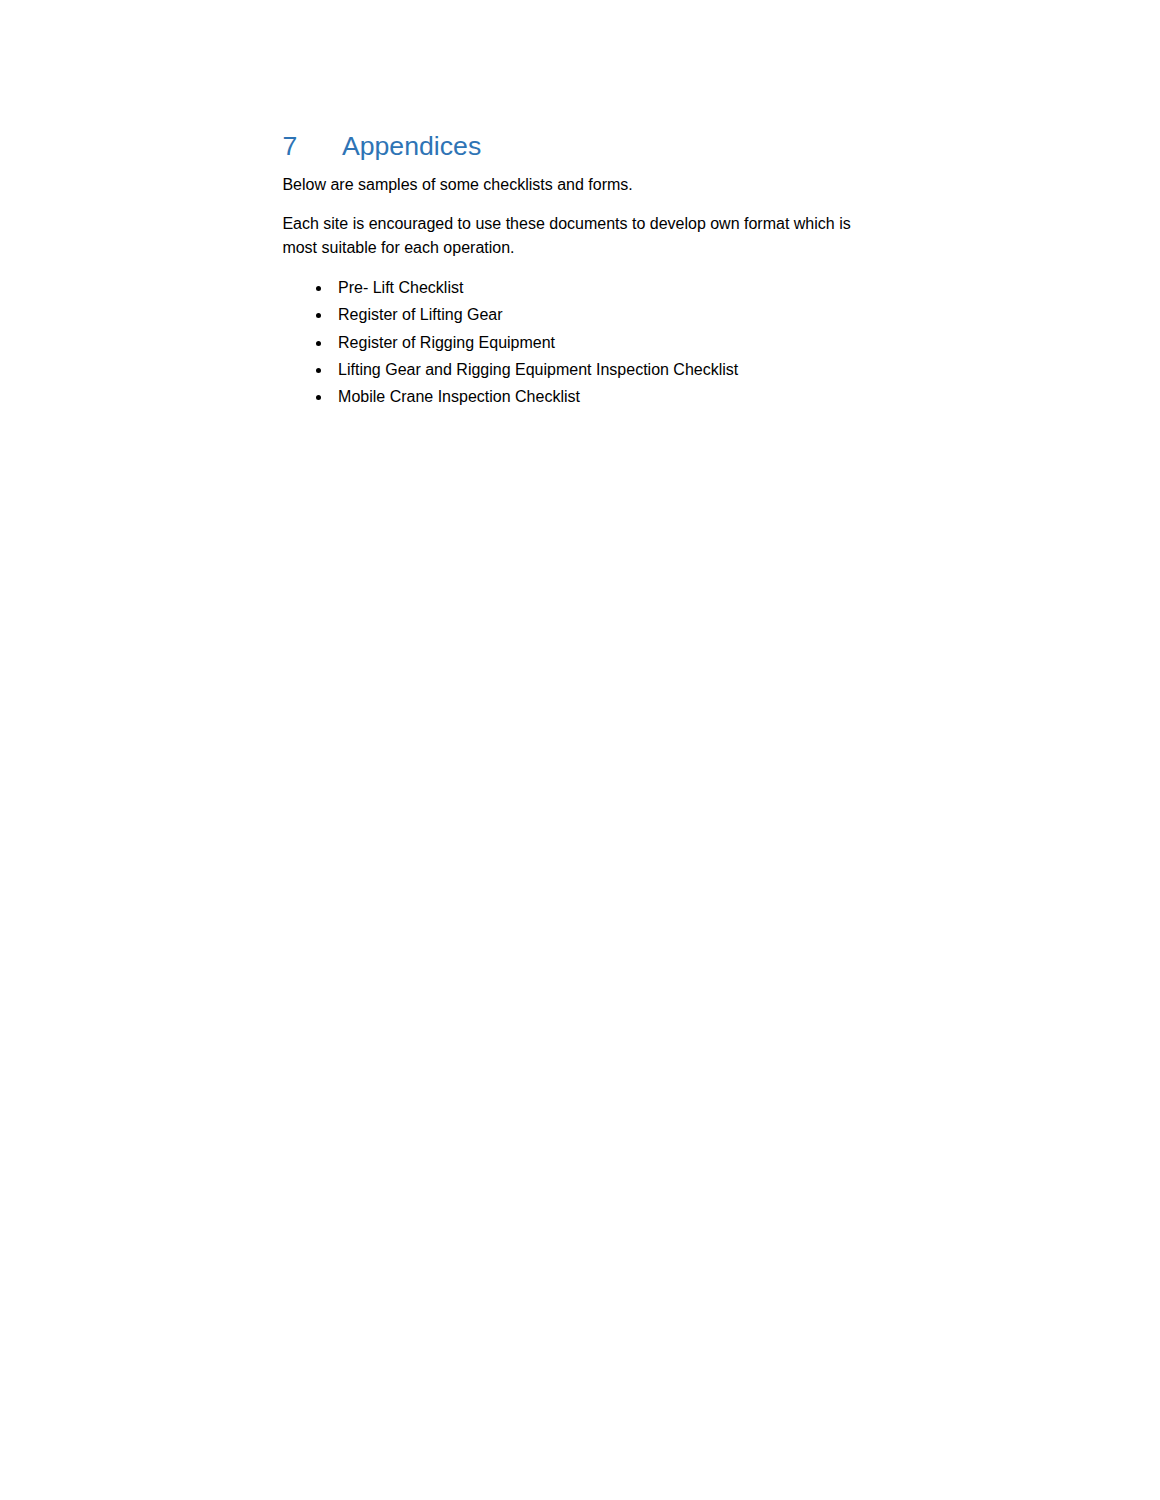7 Appendices
Below are samples of some checklists and forms.
Each site is encouraged to use these documents to develop own format which is most suitable for each operation.
Pre- Lift Checklist
Register of Lifting Gear
Register of Rigging Equipment
Lifting Gear and Rigging Equipment Inspection Checklist
Mobile Crane Inspection Checklist